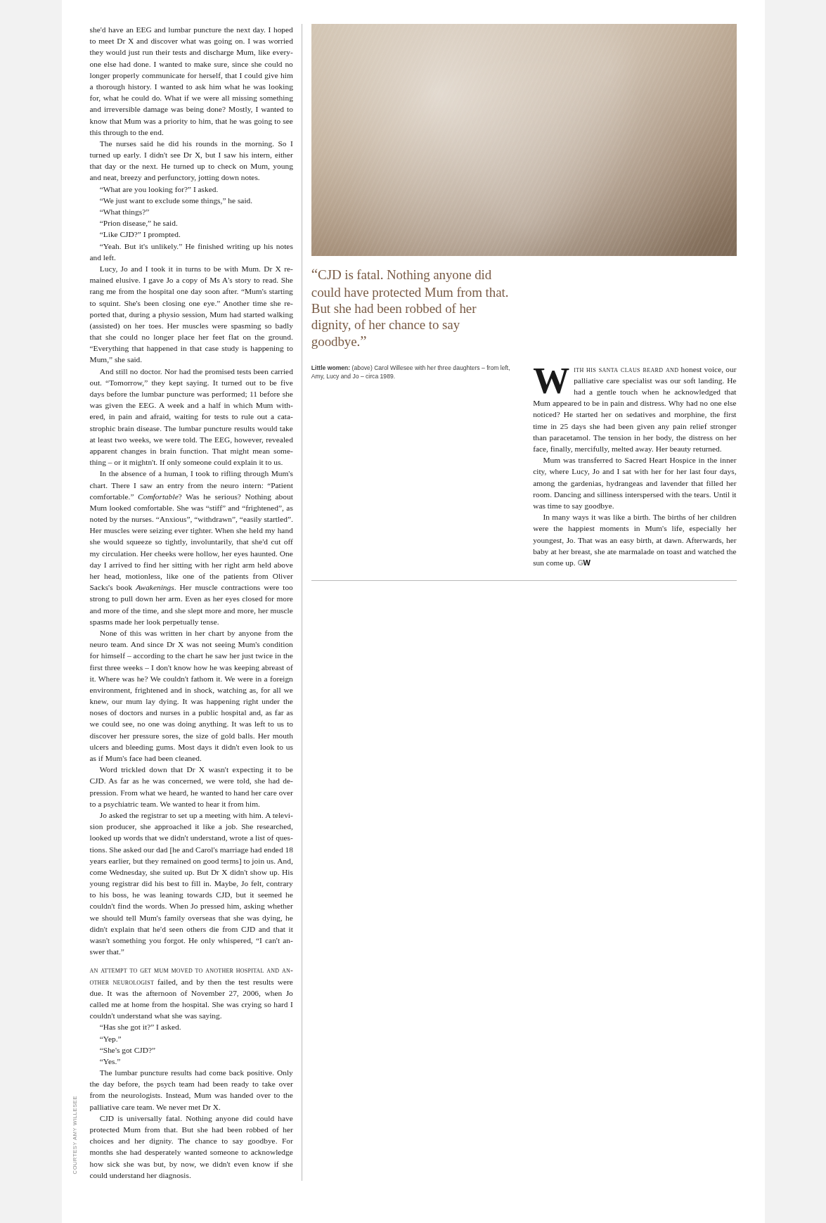COURTESY AMY WILLESEE
she'd have an EEG and lumbar puncture the next day. I hoped to meet Dr X and discover what was going on. I was worried they would just run their tests and discharge Mum, like everyone else had done. I wanted to make sure, since she could no longer properly communicate for herself, that I could give him a thorough history. I wanted to ask him what he was looking for, what he could do. What if we were all missing something and irreversible damage was being done? Mostly, I wanted to know that Mum was a priority to him, that he was going to see this through to the end.
The nurses said he did his rounds in the morning. So I turned up early. I didn't see Dr X, but I saw his intern, either that day or the next. He turned up to check on Mum, young and neat, breezy and perfunctory, jotting down notes.
“What are you looking for?” I asked.
“We just want to exclude some things,” he said.
“What things?”
“Prion disease,” he said.
“Like CJD?” I prompted.
“Yeah. But it's unlikely.” He finished writing up his notes and left.
Lucy, Jo and I took it in turns to be with Mum. Dr X remained elusive. I gave Jo a copy of Ms A's story to read. She rang me from the hospital one day soon after. “Mum's starting to squint. She's been closing one eye.” Another time she reported that, during a physio session, Mum had started walking (assisted) on her toes. Her muscles were spasming so badly that she could no longer place her feet flat on the ground. “Everything that happened in that case study is happening to Mum,” she said.
And still no doctor. Nor had the promised tests been carried out. “Tomorrow,” they kept saying. It turned out to be five days before the lumbar puncture was performed; 11 before she was given the EEG. A week and a half in which Mum withered, in pain and afraid, waiting for tests to rule out a catastrophic brain disease. The lumbar puncture results would take at least two weeks, we were told. The EEG, however, revealed apparent changes in brain function. That might mean something – or it mightn't. If only someone could explain it to us.
In the absence of a human, I took to rifling through Mum's chart. There I saw an entry from the neuro intern: “Patient comfortable.” Comfortable? Was he serious? Nothing about Mum looked comfortable. She was “stiff” and “frightened”, as noted by the nurses. “Anxious”, “withdrawn”, “easily startled”. Her muscles were seizing ever tighter. When she held my hand she would squeeze so tightly, involuntarily, that she'd cut off my circulation. Her cheeks were hollow, her eyes haunted. One day I arrived to find her sitting with her right arm held above her head, motionless, like one of the patients from Oliver Sacks's book Awakenings. Her muscle contractions were too strong to pull down her arm. Even as her eyes closed for more and more of the time, and she slept more and more, her muscle spasms made her look perpetually tense.
None of this was written in her chart by anyone from the neuro team. And since Dr X was not seeing Mum's condition for himself – according to the chart he saw her just twice in the first three weeks – I don't know how he was keeping abreast of it. Where was he? We couldn't fathom it. We were in a foreign environment, frightened and in shock, watching as, for all we knew, our mum lay dying. It was happening right under the noses of doctors and nurses in a public hospital and, as far as we could see, no one was doing anything. It was left to us to discover her pressure sores, the size of gold balls. Her mouth ulcers and bleeding gums. Most days it didn't even look to us as if Mum's face had been cleaned.
Word trickled down that Dr X wasn't expecting it to be CJD. As far as he was concerned, we were told, she had depression. From what we heard, he wanted to hand her care over to a psychiatric team. We wanted to hear it from him.
Jo asked the registrar to set up a meeting with him. A television producer, she approached it like a job. She researched, looked up words that we didn't understand, wrote a list of questions. She asked our dad [he and Carol's marriage had ended 18 years earlier, but they remained on good terms] to join us. And, come Wednesday, she suited up. But Dr X didn't show up. His young registrar did his best to fill in. Maybe, Jo felt, contrary to his boss, he was leaning towards CJD, but it seemed he couldn't find the words. When Jo pressed him, asking whether we should tell Mum's family overseas that she was dying, he didn't explain that he'd seen others die from CJD and that it wasn't something you forgot. He only whispered, “I can't answer that.”
an attempt to get mum moved to another hospital and another neurologist failed, and by then the test results were due. It was the afternoon of November 27, 2006, when Jo called me at home from the hospital. She was crying so hard I couldn't understand what she was saying.
“Has she got it?” I asked.
“Yep.”
“She's got CJD?”
“Yes.”
The lumbar puncture results had come back positive. Only the day before, the psych team had been ready to take over from the neurologists. Instead, Mum was handed over to the palliative care team. We never met Dr X.
CJD is universally fatal. Nothing anyone did could have protected Mum from that. But she had been robbed of her choices and her dignity. The chance to say goodbye. For months she had desperately wanted someone to acknowledge how sick she was but, by now, we didn't even know if she could understand her diagnosis.
“CJD is fatal. Nothing anyone did could have protected Mum from that. But she had been robbed of her dignity, of her chance to say goodbye.”
Little women: (above) Carol Willesee with her three daughters – from left, Amy, Lucy and Jo – circa 1989.
With his santa claus beard and honest voice, our palliative care specialist was our soft landing. He had a gentle touch when he acknowledged that Mum appeared to be in pain and distress. Why had no one else noticed? He started her on sedatives and morphine, the first time in 25 days she had been given any pain relief stronger than paracetamol. The tension in her body, the distress on her face, finally, mercifully, melted away. Her beauty returned.
Mum was transferred to Sacred Heart Hospice in the inner city, where Lucy, Jo and I sat with her for her last four days, among the gardenias, hydrangeas and lavender that filled her room. Dancing and silliness interspersed with the tears. Until it was time to say goodbye.
In many ways it was like a birth. The births of her children were the happiest moments in Mum's life, especially her youngest, Jo. That was an easy birth, at dawn. Afterwards, her baby at her breast, she ate marmalade on toast and watched the sun come up. GW